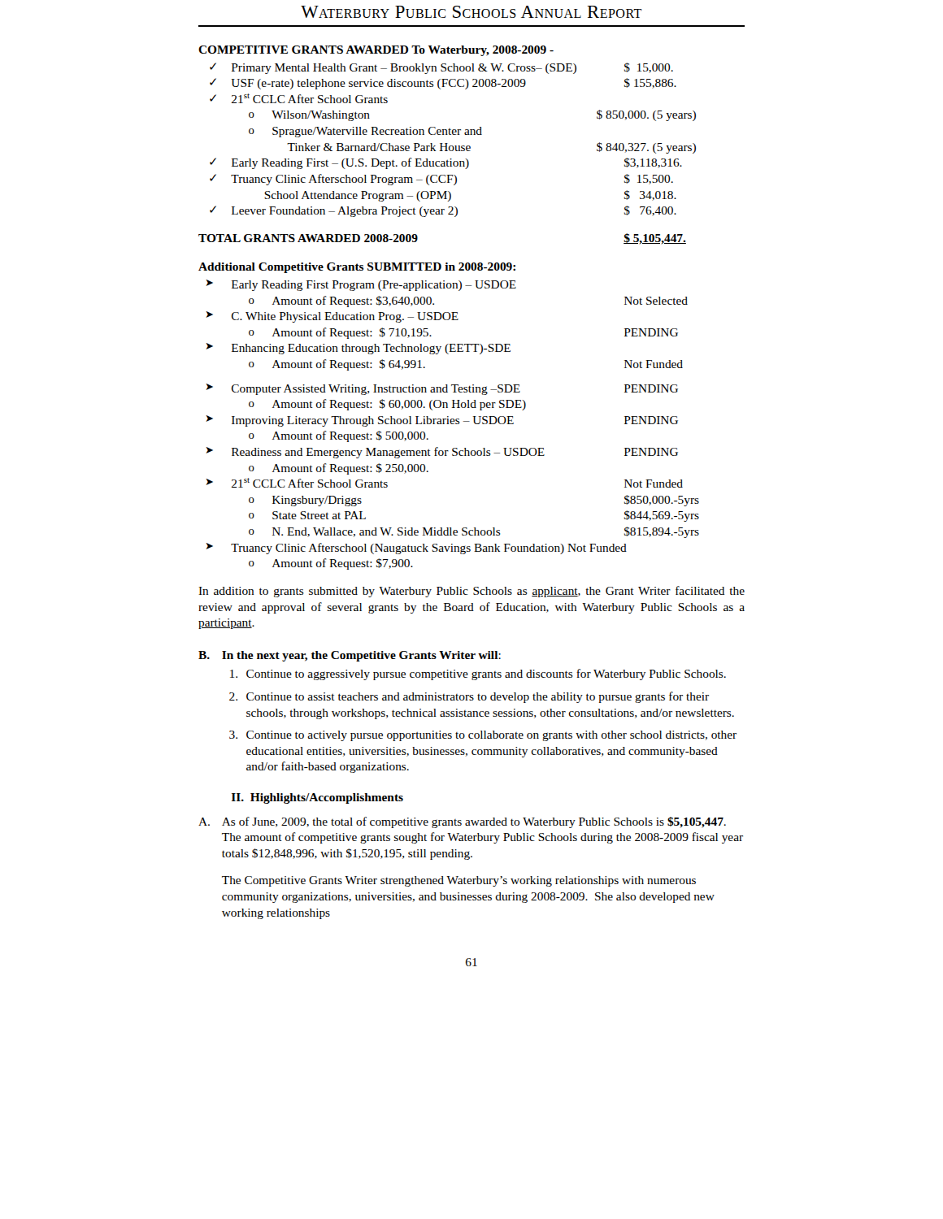Waterbury Public Schools Annual Report
COMPETITIVE GRANTS AWARDED To Waterbury, 2008-2009 -
Primary Mental Health Grant – Brooklyn School & W. Cross– (SDE) $ 15,000.
USF (e-rate) telephone service discounts (FCC) 2008-2009 $ 155,886.
21st CCLC After School Grants
Wilson/Washington $ 850,000. (5 years)
Sprague/Waterville Recreation Center and
Tinker & Barnard/Chase Park House $ 840,327. (5 years)
Early Reading First – (U.S. Dept. of Education) $3,118,316.
Truancy Clinic Afterschool Program – (CCF) $ 15,500.
School Attendance Program – (OPM) $ 34,018.
Leever Foundation – Algebra Project (year 2) $ 76,400.
TOTAL GRANTS AWARDED 2008-2009 $ 5,105,447.
Additional Competitive Grants SUBMITTED in 2008-2009:
Early Reading First Program (Pre-application) – USDOE
Amount of Request: $3,640,000. Not Selected
C. White Physical Education Prog. – USDOE
Amount of Request: $ 710,195. PENDING
Enhancing Education through Technology (EETT)-SDE
Amount of Request: $ 64,991. Not Funded
Computer Assisted Writing, Instruction and Testing –SDE PENDING
Amount of Request: $ 60,000. (On Hold per SDE)
Improving Literacy Through School Libraries – USDOE PENDING
Amount of Request: $ 500,000.
Readiness and Emergency Management for Schools – USDOE PENDING
Amount of Request: $ 250,000.
21st CCLC After School Grants Not Funded
Kingsbury/Driggs $850,000.-5yrs
State Street at PAL $844,569.-5yrs
N. End, Wallace, and W. Side Middle Schools $815,894.-5yrs
Truancy Clinic Afterschool (Naugatuck Savings Bank Foundation) Not Funded
Amount of Request: $7,900.
In addition to grants submitted by Waterbury Public Schools as applicant, the Grant Writer facilitated the review and approval of several grants by the Board of Education, with Waterbury Public Schools as a participant.
B. In the next year, the Competitive Grants Writer will:
Continue to aggressively pursue competitive grants and discounts for Waterbury Public Schools.
Continue to assist teachers and administrators to develop the ability to pursue grants for their schools, through workshops, technical assistance sessions, other consultations, and/or newsletters.
Continue to actively pursue opportunities to collaborate on grants with other school districts, other educational entities, universities, businesses, community collaboratives, and community-based and/or faith-based organizations.
II. Highlights/Accomplishments
A. As of June, 2009, the total of competitive grants awarded to Waterbury Public Schools is $5,105,447. The amount of competitive grants sought for Waterbury Public Schools during the 2008-2009 fiscal year totals $12,848,996, with $1,520,195, still pending.
The Competitive Grants Writer strengthened Waterbury’s working relationships with numerous community organizations, universities, and businesses during 2008-2009. She also developed new working relationships
61